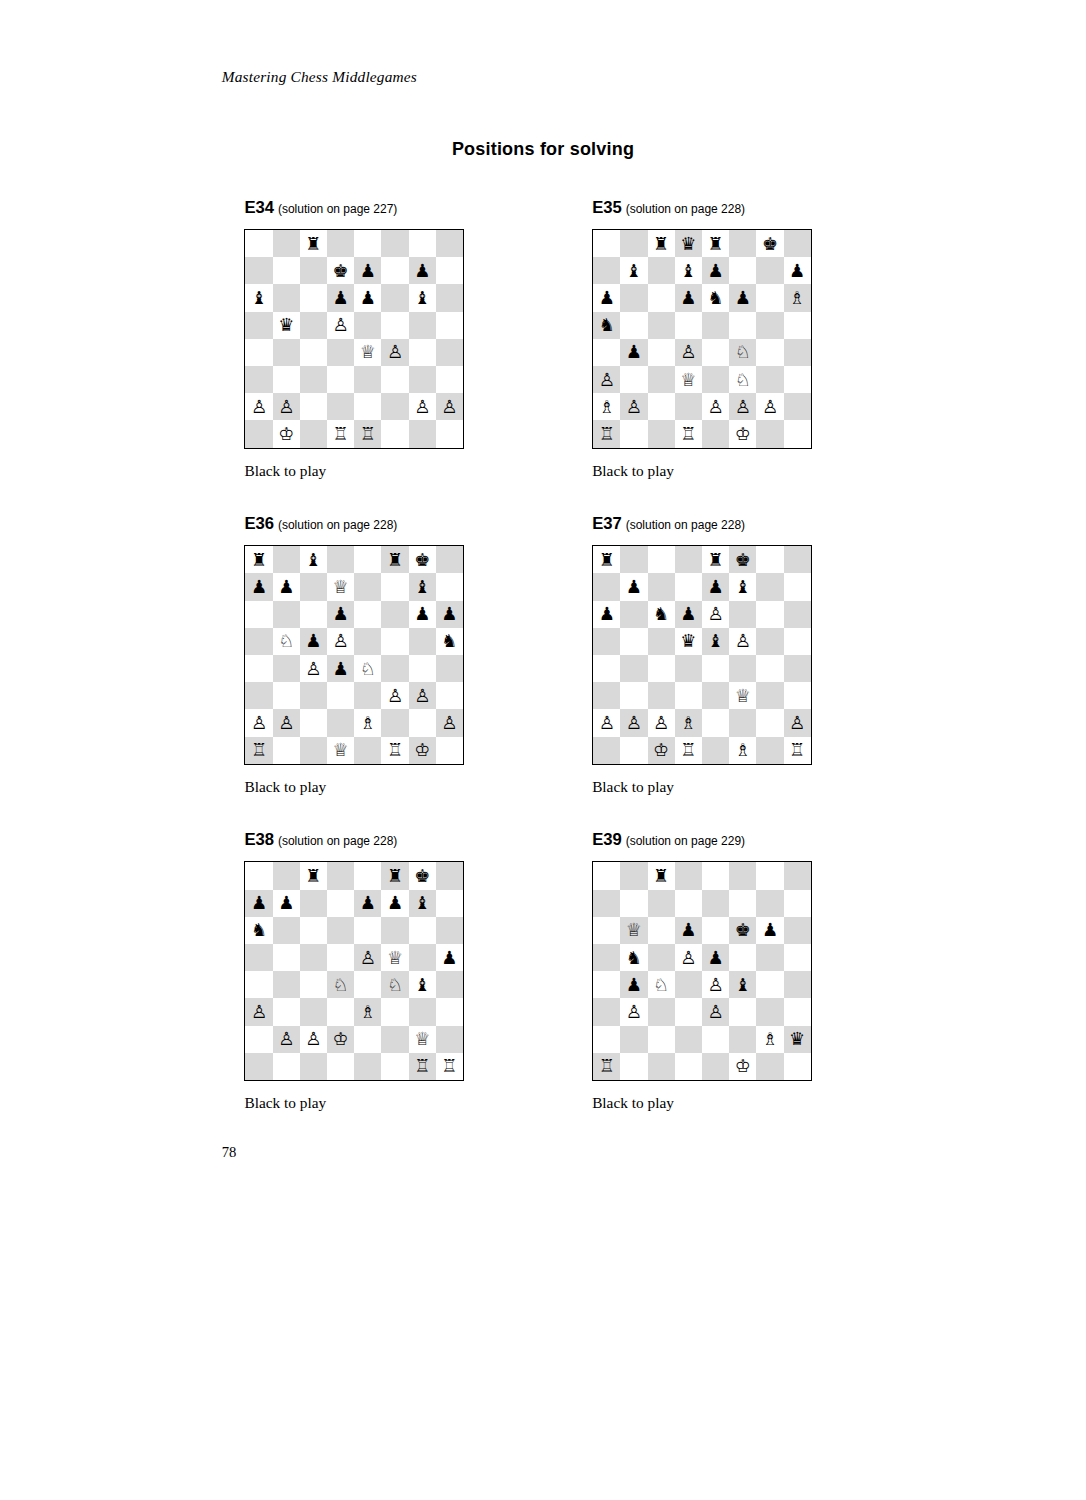Mastering Chess Middlegames
Positions for solving
E34 (solution on page 227)
| | | ♜ | | | | | |
| | | | ♚ | ♟ | | ♟ | |
| ♝ | | | ♟ | ♟ | | ♝ | |
| | ♛ | | ♙ | | | | |
| | | | | ♕ | ♙ | | |
| ♙ | ♙ | | | | | ♙ | ♙ |
| | ♔ | | ♖ | ♖ | | | |
Black to play
E35 (solution on page 228)
| | | ♜ | ♛ | ♜ | | ♚ | |
| | ♝ | | ♝ | ♟ | | | ♟ |
| ♟ | | | ♟ | ♞ | ♟ | | ♗ |
| ♞ | | | | | | | |
| | ♟ | | ♙ | | ♘ | | |
| ♙ | | | ♕ | | ♘ | | |
| ♗ | ♙ | | | ♙ | ♙ | ♙ | |
| ♖ | | | ♖ | | ♔ | | |
Black to play
E36 (solution on page 228)
| ♜ | | ♝ | | | ♜ | ♚ | |
| ♟ | ♟ | | ♕ | | | ♝ | |
| | | | ♟ | | | ♟ | ♟ |
| | ♘ | ♟ | ♙ | | | | ♞ |
| | | ♙ | ♟ | ♘ | | | |
| | | | | | ♙ | ♙ | |
| ♙ | ♙ | | | ♗ | | | ♙ |
| ♖ | | | ♕ | | ♖ | ♔ | |
Black to play
E37 (solution on page 228)
| ♜ | | | | ♜ | ♚ | | |
| | ♟ | | | ♟ | ♝ | | |
| ♟ | | ♞ | ♟ | ♙ | | | |
| | | | ♛ | ♝ | ♙ | | |
| | | | | | ♕ | | |
| ♙ | ♙ | ♙ | ♗ | | | | ♙ |
| | | ♔ | ♖ | | ♗ | | ♖ |
Black to play
E38 (solution on page 228)
| | | ♜ | | | ♜ | ♚ | |
| ♟ | ♟ | | | ♟ | ♟ | ♝ | |
| ♞ | | | | | | | |
| | | | | ♙ | ♕ | | ♟ |
| | | | ♘ | | ♘ | ♝ | |
| ♙ | | | | ♗ | | | |
| | ♙ | ♙ | ♔ | | | ♕ | |
| | | | | | | ♖ | ♖ |
Black to play
E39 (solution on page 229)
| | | ♜ | | | | | |
| | ♕ | | ♟ | | ♚ | ♟ | |
| | ♞ | | ♙ | ♟ | | | |
| | ♟ | ♘ | | ♙ | ♝ | | |
| | ♙ | | | ♙ | | | |
| | | | | | | ♗ | ♛ |
| ♖ | | | | | ♔ | | |
Black to play
78